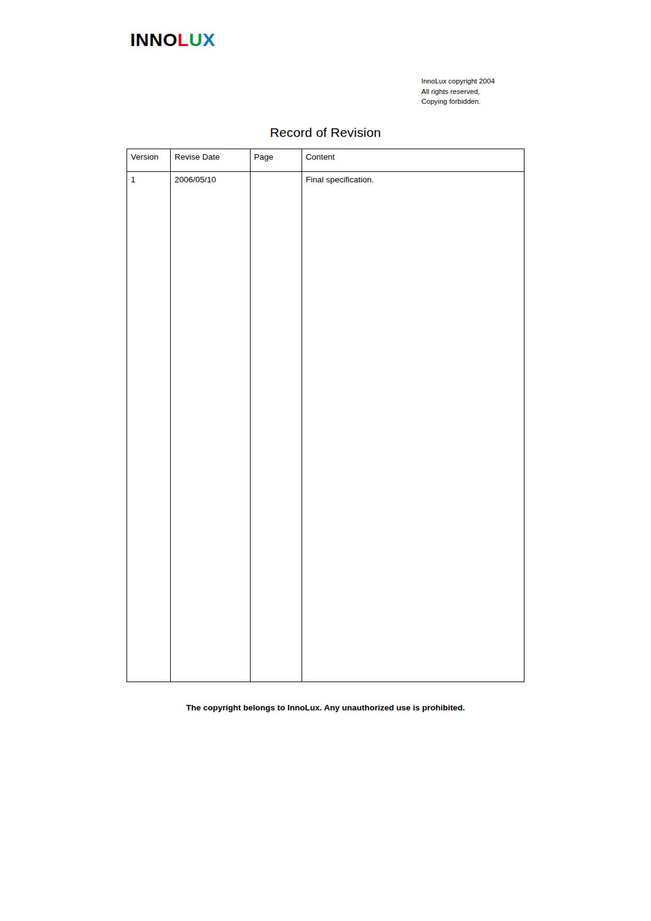INNO LUX
InnoLux copyright 2004
All rights reserved,
Copying forbidden.
Record of Revision
| Version | Revise Date | Page | Content |
| --- | --- | --- | --- |
| 1 | 2006/05/10 | | Final specification. |
The copyright belongs to InnoLux. Any unauthorized use is prohibited.